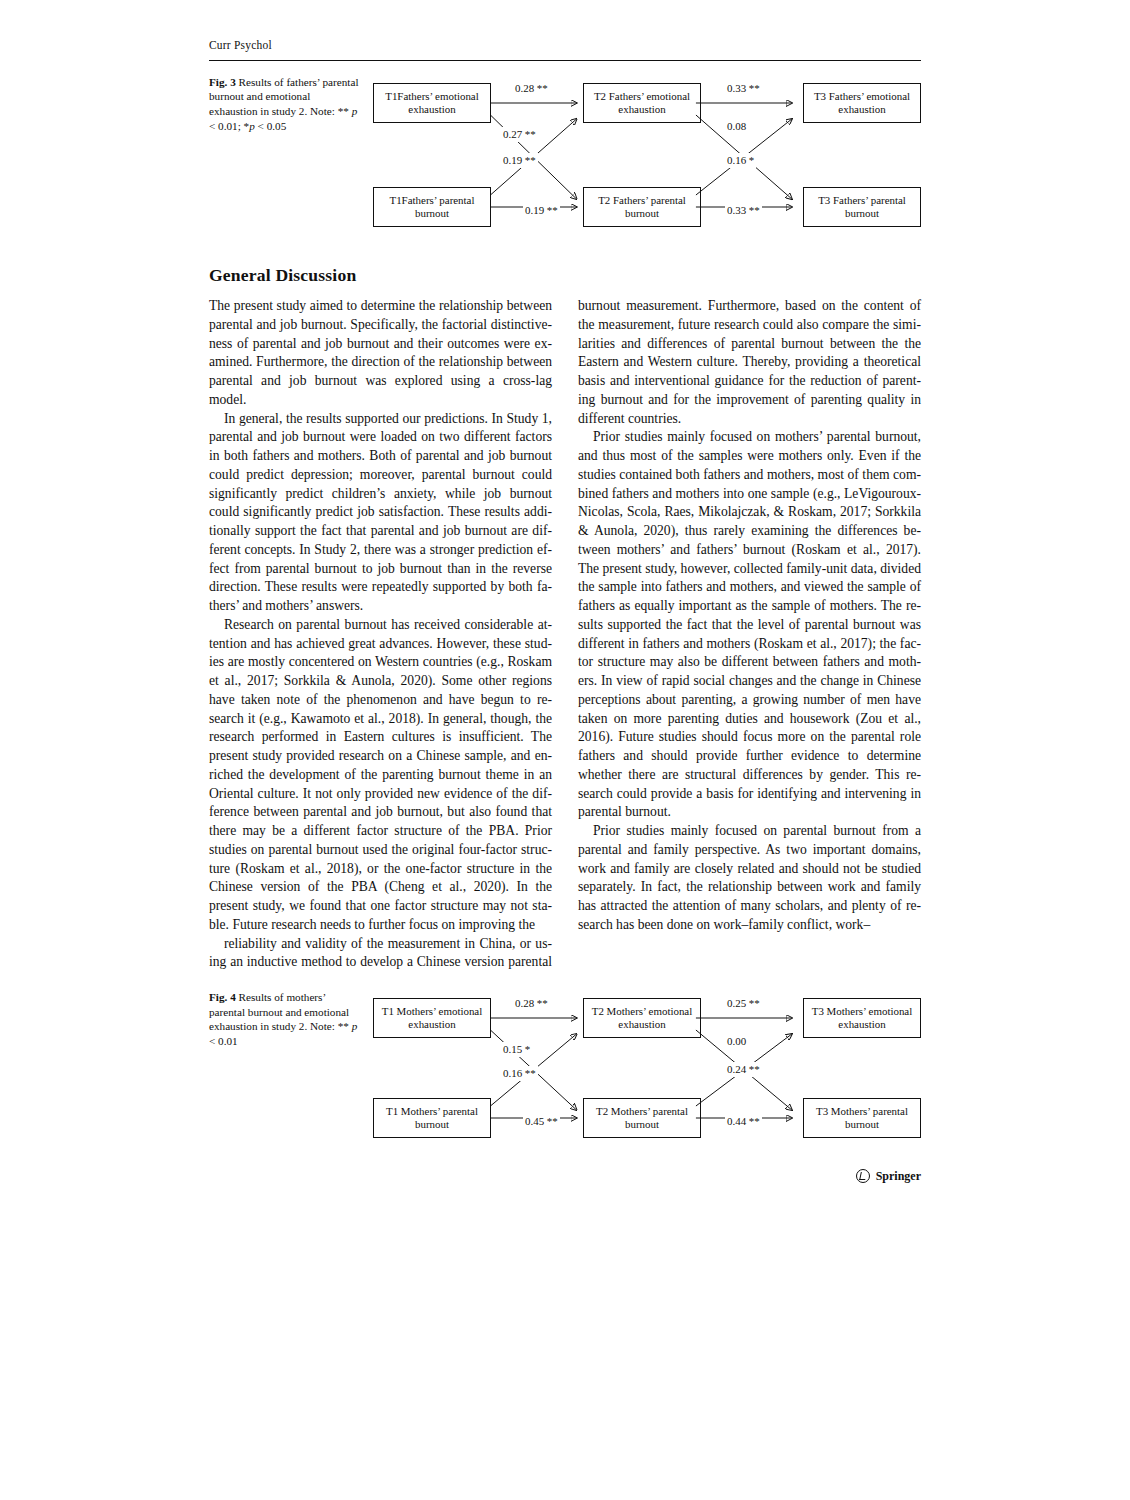Curr Psychol
Fig. 3 Results of fathers’ parental burnout and emotional exhaustion in study 2. Note: ** p < 0.01; *p < 0.05
T1Fathers’ emotional exhaustion
T2 Fathers’ emotional exhaustion
T3 Fathers’ emotional exhaustion
T1Fathers’ parental burnout
T2 Fathers’ parental burnout
T3 Fathers’ parental burnout
0.28 ** 0.33 ** 0.27 ** 0.19 ** 0.19 ** 0.33 ** 0.08 0.16 *
General Discussion
The present study aimed to determine the relationship between parental and job burnout. Specifically, the factorial distinctiveness of parental and job burnout and their outcomes were examined. Furthermore, the direction of the relationship between parental and job burnout was explored using a cross-lag model.
In general, the results supported our predictions. In Study 1, parental and job burnout were loaded on two different factors in both fathers and mothers. Both of parental and job burnout could predict depression; moreover, parental burnout could significantly predict children’s anxiety, while job burnout could significantly predict job satisfaction. These results additionally support the fact that parental and job burnout are different concepts. In Study 2, there was a stronger prediction effect from parental burnout to job burnout than in the reverse direction. These results were repeatedly supported by both fathers’ and mothers’ answers.
Research on parental burnout has received considerable attention and has achieved great advances. However, these studies are mostly concentered on Western countries (e.g., Roskam et al., 2017; Sorkkila & Aunola, 2020). Some other regions have taken note of the phenomenon and have begun to research it (e.g., Kawamoto et al., 2018). In general, though, the research performed in Eastern cultures is insufficient. The present study provided research on a Chinese sample, and enriched the development of the parenting burnout theme in an Oriental culture. It not only provided new evidence of the difference between parental and job burnout, but also found that there may be a different factor structure of the PBA. Prior studies on parental burnout used the original four-factor structure (Roskam et al., 2018), or the one-factor structure in the Chinese version of the PBA (Cheng et al., 2020). In the present study, we found that one factor structure may not stable. Future research needs to further focus on improving the
reliability and validity of the measurement in China, or using an inductive method to develop a Chinese version parental burnout measurement. Furthermore, based on the content of the measurement, future research could also compare the similarities and differences of parental burnout between the the Eastern and Western culture. Thereby, providing a theoretical basis and interventional guidance for the reduction of parenting burnout and for the improvement of parenting quality in different countries.
Prior studies mainly focused on mothers’ parental burnout, and thus most of the samples were mothers only. Even if the studies contained both fathers and mothers, most of them combined fathers and mothers into one sample (e.g., LeVigouroux-Nicolas, Scola, Raes, Mikolajczak, & Roskam, 2017; Sorkkila & Aunola, 2020), thus rarely examining the differences between mothers’ and fathers’ burnout (Roskam et al., 2017). The present study, however, collected family-unit data, divided the sample into fathers and mothers, and viewed the sample of fathers as equally important as the sample of mothers. The results supported the fact that the level of parental burnout was different in fathers and mothers (Roskam et al., 2017); the factor structure may also be different between fathers and mothers. In view of rapid social changes and the change in Chinese perceptions about parenting, a growing number of men have taken on more parenting duties and housework (Zou et al., 2016). Future studies should focus more on the parental role fathers and should provide further evidence to determine whether there are structural differences by gender. This research could provide a basis for identifying and intervening in parental burnout.
Prior studies mainly focused on parental burnout from a parental and family perspective. As two important domains, work and family are closely related and should not be studied separately. In fact, the relationship between work and family has attracted the attention of many scholars, and plenty of research has been done on work–family conflict, work–
Fig. 4 Results of mothers’ parental burnout and emotional exhaustion in study 2. Note: ** p < 0.01
T1 Mothers’ emotional exhaustion
T2 Mothers’ emotional exhaustion
T3 Mothers’ emotional exhaustion
T1 Mothers’ parental burnout
T2 Mothers’ parental burnout
T3 Mothers’ parental burnout
0.28 ** 0.25 ** 0.15 * 0.16 ** 0.45 ** 0.44 ** 0.00 0.24 **
Springer